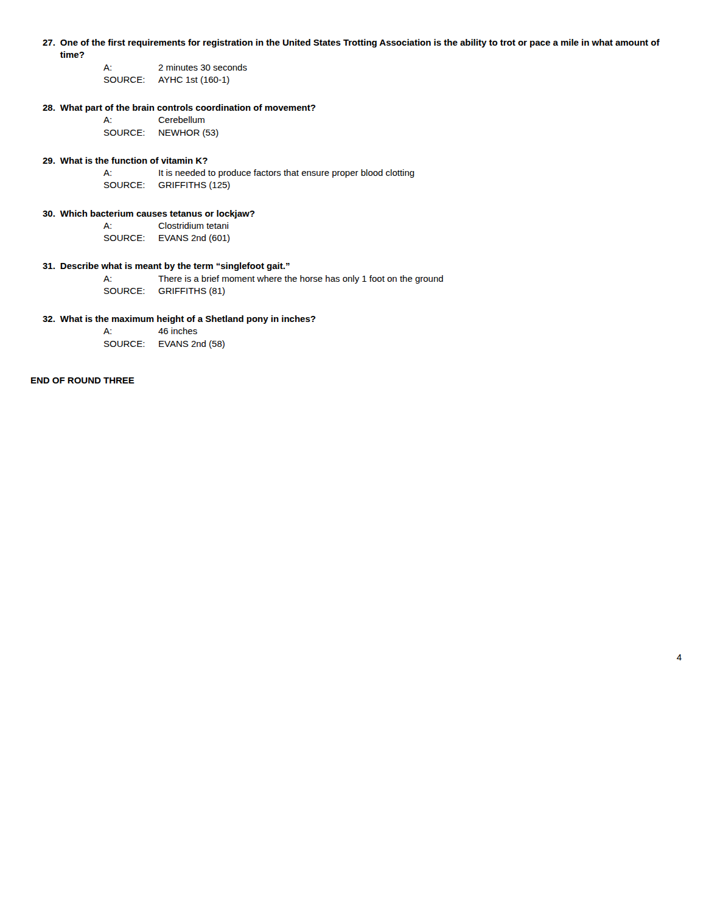27. One of the first requirements for registration in the United States Trotting Association is the ability to trot or pace a mile in what amount of time?
A: 2 minutes 30 seconds
SOURCE: AYHC 1st (160-1)
28. What part of the brain controls coordination of movement?
A: Cerebellum
SOURCE: NEWHOR (53)
29. What is the function of vitamin K?
A: It is needed to produce factors that ensure proper blood clotting
SOURCE: GRIFFITHS (125)
30. Which bacterium causes tetanus or lockjaw?
A: Clostridium tetani
SOURCE: EVANS 2nd (601)
31. Describe what is meant by the term “singlefoot gait.”
A: There is a brief moment where the horse has only 1 foot on the ground
SOURCE: GRIFFITHS (81)
32. What is the maximum height of a Shetland pony in inches?
A: 46 inches
SOURCE: EVANS 2nd (58)
END OF ROUND THREE
4